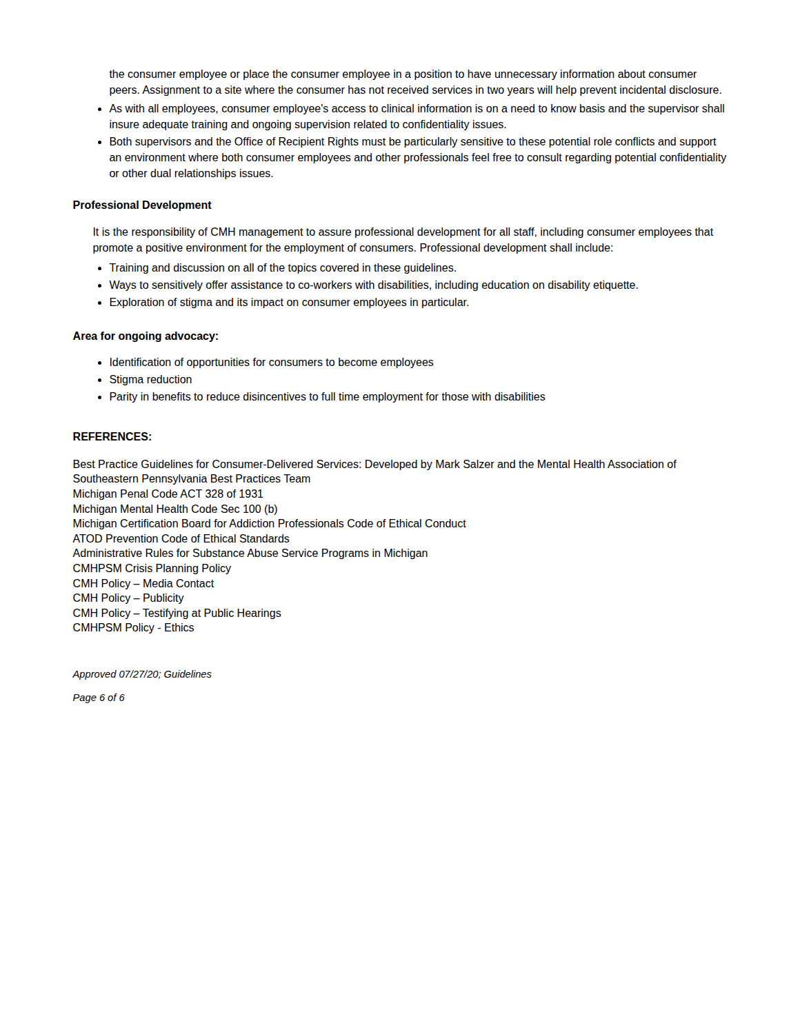the consumer employee or place the consumer employee in a position to have unnecessary information about consumer peers. Assignment to a site where the consumer has not received services in two years will help prevent incidental disclosure.
As with all employees, consumer employee's access to clinical information is on a need to know basis and the supervisor shall insure adequate training and ongoing supervision related to confidentiality issues.
Both supervisors and the Office of Recipient Rights must be particularly sensitive to these potential role conflicts and support an environment where both consumer employees and other professionals feel free to consult regarding potential confidentiality or other dual relationships issues.
Professional Development
It is the responsibility of CMH management to assure professional development for all staff, including consumer employees that promote a positive environment for the employment of consumers. Professional development shall include:
Training and discussion on all of the topics covered in these guidelines.
Ways to sensitively offer assistance to co-workers with disabilities, including education on disability etiquette.
Exploration of stigma and its impact on consumer employees in particular.
Area for ongoing advocacy:
Identification of opportunities for consumers to become employees
Stigma reduction
Parity in benefits to reduce disincentives to full time employment for those with disabilities
REFERENCES:
Best Practice Guidelines for Consumer-Delivered Services: Developed by Mark Salzer and the Mental Health Association of Southeastern Pennsylvania Best Practices Team
Michigan Penal Code ACT 328 of 1931
Michigan Mental Health Code Sec 100 (b)
Michigan Certification Board for Addiction Professionals Code of Ethical Conduct
ATOD Prevention Code of Ethical Standards
Administrative Rules for Substance Abuse Service Programs in Michigan
CMHPSM Crisis Planning Policy
CMH Policy – Media Contact
CMH Policy – Publicity
CMH Policy – Testifying at Public Hearings
CMHPSM Policy - Ethics
Approved 07/27/20; Guidelines
Page 6 of 6